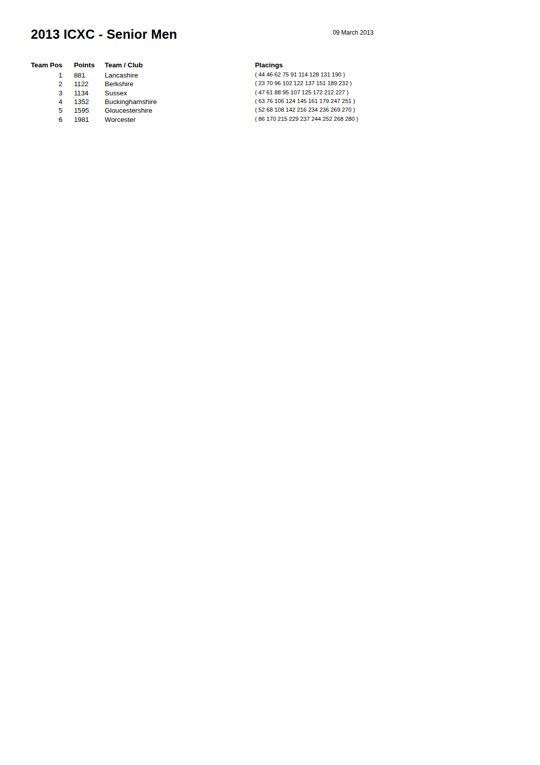2013 ICXC - Senior Men
09 March 2013
| Team Pos | Points | Team / Club | Placings |
| --- | --- | --- | --- |
| 1 | 881 | Lancashire | ( 44 46 62 75 91 114 128 131 190 ) |
| 2 | 1122 | Berkshire | ( 23 70 96 102 122 137 151 189 232 ) |
| 3 | 1134 | Sussex | ( 47 61 88 95 107 125 172 212 227 ) |
| 4 | 1352 | Buckinghamshire | ( 63 76 106 124 145 161 179 247 251 ) |
| 5 | 1595 | Gloucestershire | ( 52 68 108 142 216 234 236 269 270 ) |
| 6 | 1981 | Worcester | ( 86 170 215 229 237 244 252 268 280 ) |